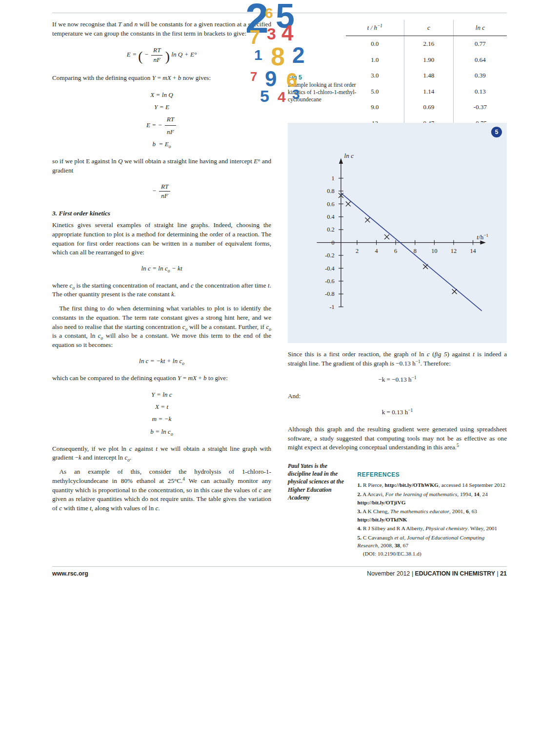2 5 6 7 3 4 1 8 2 7 9 6 5 4 3
If we now recognise that T and n will be constants for a given reaction at a specified temperature we can group the constants in the first term in brackets to give:
E = ( − RT n F ) ln Q + E°
Comparing with the defining equation Y = mX + b now gives:
X = ln Q Y = E E = − RT n F b = Eo
so if we plot E against ln Q we will obtain a straight line having and intercept E° and gradient
− RT n F
3. First order kinetics
Kinetics gives several examples of straight line graphs. Indeed, choosing the appropriate function to plot is a method for determining the order of a reaction. The equation for first order reactions can be written in a number of equivalent forms, which can all be rearranged to give:
ln c = ln co − kt
where co is the starting concentration of reactant, and c the concentration after time t. The other quantity present is the rate constant k.
The first thing to do when determining what variables to plot is to identify the constants in the equation. The term rate constant gives a strong hint here, and we also need to realise that the starting concentration co will be a constant. Further, if co is a constant, ln co will also be a constant. We move this term to the end of the equation so it becomes:
ln c = −kt + ln co
which can be compared to the defining equation Y = mX + b to give:
Y = ln c X = t m = −k b = ln co
Consequently, if we plot ln c against t we will obtain a straight line graph with gradient −k and intercept ln co.
As an example of this, consider the hydrolysis of 1-chloro-1-methylcycloundecane in 80% ethanol at 25°C.4 We can actually monitor any quantity which is proportional to the concentration, so in this case the values of c are given as relative quantities which do not require units. The table gives the variation of c with time t, along with values of ln c.
| t / h −1 | c | ln c |
| --- | --- | --- |
| 0.0 | 2.16 | 0.77 |
| 1.0 | 1.90 | 0.64 |
| 3.0 | 1.48 | 0.39 |
| 5.0 | 1.14 | 0.13 |
| 9.0 | 0.69 | -0.37 |
| 12 | 0.47 | -0.75 |
Fig 5 Example looking at first order kinetics of 1-chloro-1-methyl-cycloundecane
5
1 0.8 0.6 0.4 0.2 0 -0.2 -0.4 -0.6 -0.8 -1 2 4 6 8 10 12 14 ln c t/h−1
Since this is a first order reaction, the graph of ln c (fig 5) against t is indeed a straight line. The gradient of this graph is −0.13 h−1. Therefore:
−k = −0.13 h−1
And:
k = 0.13 h−1
Although this graph and the resulting gradient were generated using spreadsheet software, a study suggested that computing tools may not be as effective as one might expect at developing conceptual understanding in this area.5
Paul Yates is the discipline lead in the physical sciences at the Higher Education Academy
REFERENCES
1. R Pierce, http://bit.ly/OThWKG, accessed 14 September 2012
2. A Arcavi, For the learning of mathematics, 1994, 14, 24 http://bit.ly/OTjiVG
3. A K Cheng, The mathematics educator, 2001, 6, 63 http://bit.ly/OTkfNK
4. R J Silbey and R A Alberty, Physical chemistry. Wiley, 2001
5. C Cavanaugh et al, Journal of Educational Computing Research, 2008, 38, 67
(DOI: 10.2190/EC.38.1.d)
www.rsc.org
November 2012 | EDUCATION IN CHEMISTRY | 21